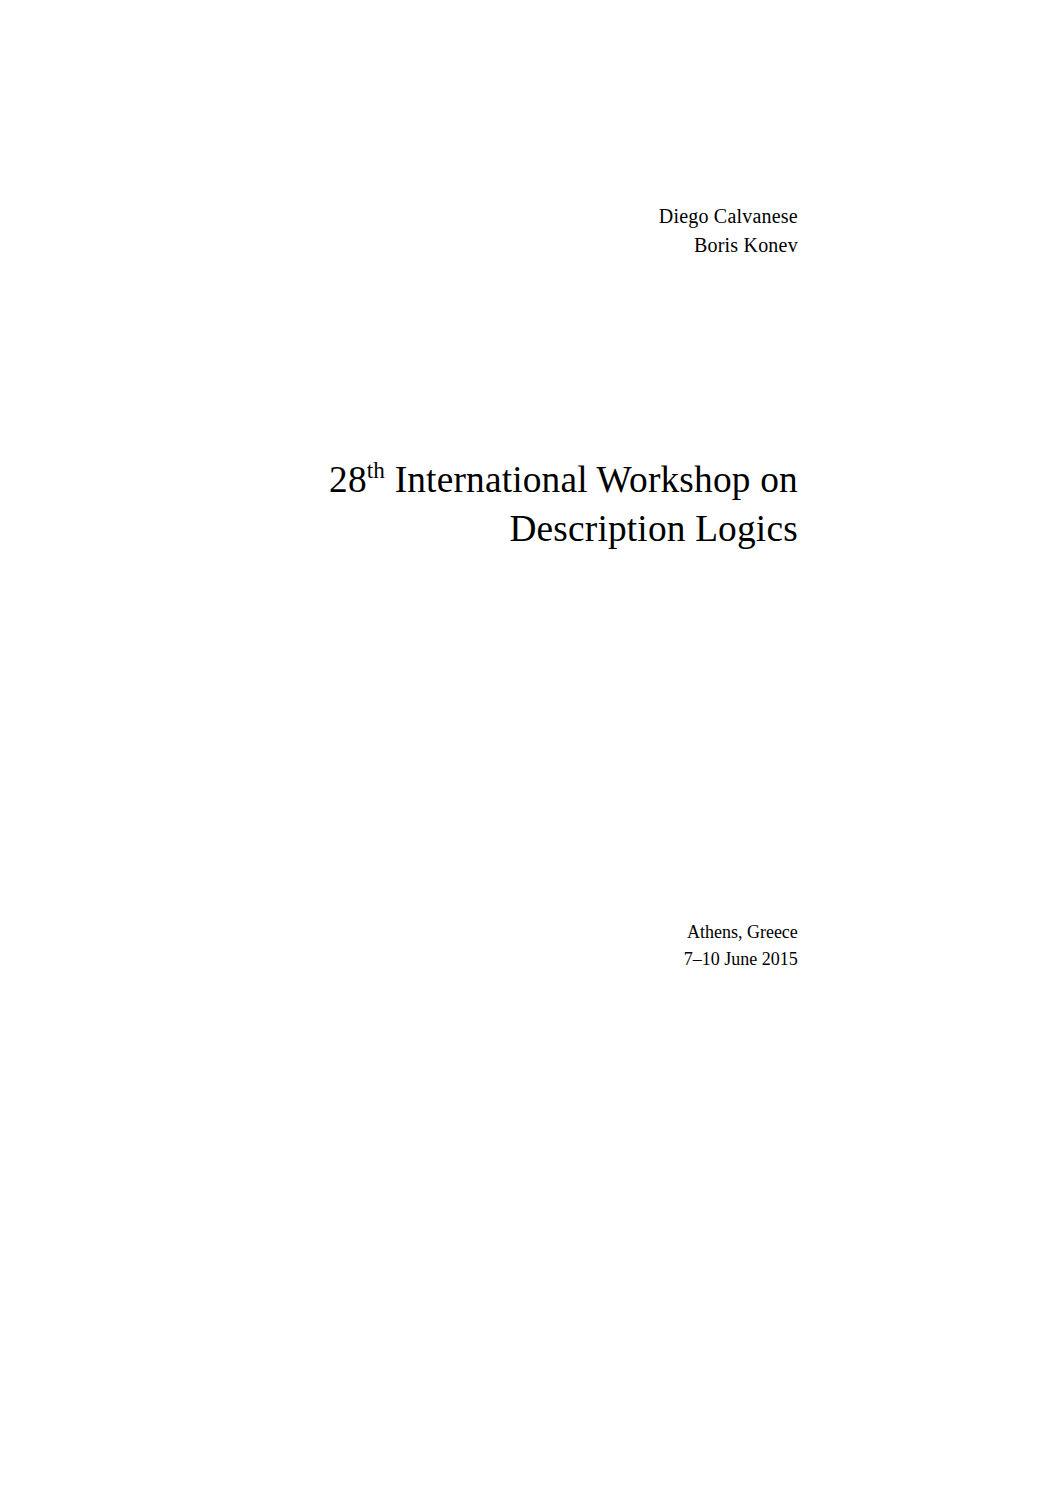Diego Calvanese
Boris Konev
28th International Workshop on
Description Logics
Athens, Greece
7–10 June 2015